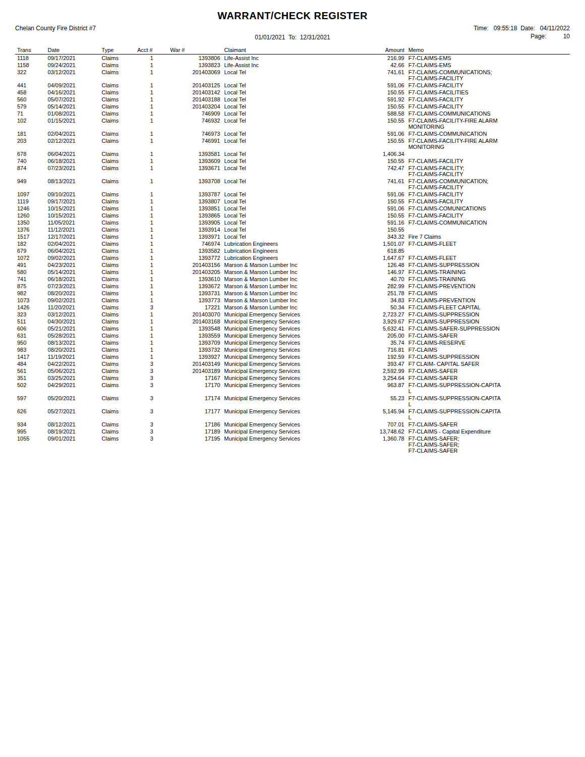WARRANT/CHECK REGISTER
Chelan County Fire District #7
Time: 09:55:18 Date: 04/11/2022
Page: 10
01/01/2021 To: 12/31/2021
| Trans | Date | Type | Acct # | War # | Claimant | Amount | Memo |
| --- | --- | --- | --- | --- | --- | --- | --- |
| 1118 | 09/17/2021 | Claims | 1 | 1393806 | Life-Assist Inc | 216.99 | F7-CLAIMS-EMS |
| 1158 | 09/24/2021 | Claims | 1 | 1393823 | Life-Assist Inc | 42.66 | F7-CLAIMS-EMS |
| 322 | 03/12/2021 | Claims | 1 | 201403069 | Local Tel | 741.61 | F7-CLAIMS-COMMUNICATIONS; F7-CLAIMS-FACILITY |
| 441 | 04/09/2021 | Claims | 1 | 201403125 | Local Tel | 591.06 | F7-CLAIMS-FACILITY |
| 458 | 04/16/2021 | Claims | 1 | 201403142 | Local Tel | 150.55 | F7-CLAIMS-FACILITIES |
| 560 | 05/07/2021 | Claims | 1 | 201403188 | Local Tel | 591.92 | F7-CLAIMS-FACILITY |
| 579 | 05/14/2021 | Claims | 1 | 201403204 | Local Tel | 150.55 | F7-CLAIMS-FACILITY |
| 71 | 01/08/2021 | Claims | 1 | 746909 | Local Tel | 588.58 | F7-CLAIMS-COMMUNICATIONS |
| 102 | 01/15/2021 | Claims | 1 | 746932 | Local Tel | 150.55 | F7-CLAIMS-FACILITY-FIRE ALARM MONITORING |
| 181 | 02/04/2021 | Claims | 1 | 746973 | Local Tel | 591.06 | F7-CLAIMS-COMMUNICATION |
| 203 | 02/12/2021 | Claims | 1 | 746991 | Local Tel | 150.55 | F7-CLAIMS-FACILITY-FIRE ALARM MONITORING |
| 678 | 06/04/2021 | Claims | 1 | 1393581 | Local Tel | 1,406.34 | |
| 740 | 06/18/2021 | Claims | 1 | 1393609 | Local Tel | 150.55 | F7-CLAIMS-FACILITY |
| 874 | 07/23/2021 | Claims | 1 | 1393671 | Local Tel | 742.47 | F7-CLAIMS-FACILITY; F7-CLAIMS-FACILITY |
| 949 | 08/13/2021 | Claims | 1 | 1393708 | Local Tel | 741.61 | F7-CLAIMS-COMMUNICATION; F7-CLAIMS-FACILITY |
| 1097 | 09/10/2021 | Claims | 1 | 1393787 | Local Tel | 591.06 | F7-CLAIMS-FACILITY |
| 1119 | 09/17/2021 | Claims | 1 | 1393807 | Local Tel | 150.55 | F7-CLAIMS-FACILITY |
| 1246 | 10/15/2021 | Claims | 1 | 1393851 | Local Tel | 591.06 | F7-CLAIMS-COMUNICATIONS |
| 1260 | 10/15/2021 | Claims | 1 | 1393865 | Local Tel | 150.55 | F7-CLAIMS-FACILITY |
| 1350 | 11/05/2021 | Claims | 1 | 1393905 | Local Tel | 591.16 | F7-CLAIMS-COMMUNICATION |
| 1376 | 11/12/2021 | Claims | 1 | 1393914 | Local Tel | 150.55 | |
| 1517 | 12/17/2021 | Claims | 1 | 1393971 | Local Tel | 343.32 | Fire 7 Claims |
| 182 | 02/04/2021 | Claims | 1 | 746974 | Lubrication Engineers | 1,501.07 | F7-CLAIMS-FLEET |
| 679 | 06/04/2021 | Claims | 1 | 1393582 | Lubrication Engineers | 618.85 | |
| 1072 | 09/02/2021 | Claims | 1 | 1393772 | Lubrication Engineers | 1,647.67 | F7-CLAIMS-FLEET |
| 491 | 04/23/2021 | Claims | 1 | 201403156 | Marson & Marson Lumber Inc | 126.48 | F7-CLAIMS-SUPPRESSION |
| 580 | 05/14/2021 | Claims | 1 | 201403205 | Marson & Marson Lumber Inc | 146.97 | F7-CLAIMS-TRAINING |
| 741 | 06/18/2021 | Claims | 1 | 1393610 | Marson & Marson Lumber Inc | 40.70 | F7-CLAIMS-TRAINING |
| 875 | 07/23/2021 | Claims | 1 | 1393672 | Marson & Marson Lumber Inc | 282.99 | F7-CLAIMS-PREVENTION |
| 982 | 08/20/2021 | Claims | 1 | 1393731 | Marson & Marson Lumber Inc | 251.78 | F7-CLAIMS |
| 1073 | 09/02/2021 | Claims | 1 | 1393773 | Marson & Marson Lumber Inc | 34.83 | F7-CLAIMS-PREVENTION |
| 1426 | 11/20/2021 | Claims | 3 | 17221 | Marson & Marson Lumber Inc | 50.34 | F7-CLAIMS-FLEET CAPITAL |
| 323 | 03/12/2021 | Claims | 1 | 201403070 | Municipal Emergency Services | 2,723.27 | F7-CLAIMS-SUPPRESSION |
| 511 | 04/30/2021 | Claims | 1 | 201403168 | Municipal Emergency Services | 3,929.67 | F7-CLAIMS-SUPPRESSION |
| 606 | 05/21/2021 | Claims | 1 | 1393548 | Municipal Emergency Services | 5,632.41 | F7-CLAIMS-SAFER-SUPPRESSION |
| 631 | 05/28/2021 | Claims | 1 | 1393559 | Municipal Emergency Services | 205.00 | F7-CLAIMS-SAFER |
| 950 | 08/13/2021 | Claims | 1 | 1393709 | Municipal Emergency Services | 35.74 | F7-CLAIMS-RESERVE |
| 983 | 08/20/2021 | Claims | 1 | 1393732 | Municipal Emergency Services | 716.81 | F7-CLAIMS |
| 1417 | 11/19/2021 | Claims | 1 | 1393927 | Municipal Emergency Services | 192.59 | F7-CLAIMS-SUPPRESSION |
| 484 | 04/22/2021 | Claims | 3 | 201403149 | Municipal Emergency Services | 393.47 | F7 CLAIM- CAPITAL SAFER |
| 561 | 05/06/2021 | Claims | 3 | 201403189 | Municipal Emergency Services | 2,592.99 | F7-CLAIMS-SAFER |
| 351 | 03/25/2021 | Claims | 3 | 17167 | Municipal Emergency Services | 3,254.64 | F7-CLAIMS-SAFER |
| 502 | 04/29/2021 | Claims | 3 | 17170 | Municipal Emergency Services | 963.87 | F7-CLAIMS-SUPPRESSION-CAPITA L |
| 597 | 05/20/2021 | Claims | 3 | 17174 | Municipal Emergency Services | 55.23 | F7-CLAIMS-SUPPRESSION-CAPITA L |
| 626 | 05/27/2021 | Claims | 3 | 17177 | Municipal Emergency Services | 5,145.94 | F7-CLAIMS-SUPPRESSION-CAPITA L |
| 934 | 08/12/2021 | Claims | 3 | 17186 | Municipal Emergency Services | 707.01 | F7-CLAIMS-SAFER |
| 995 | 08/19/2021 | Claims | 3 | 17189 | Municipal Emergency Services | 13,748.62 | F7-CLAIMS - Capital Expenditure |
| 1055 | 09/01/2021 | Claims | 3 | 17195 | Municipal Emergency Services | 1,360.78 | F7-CLAIMS-SAFER; F7-CLAIMS-SAFER; F7-CLAIMS-SAFER |